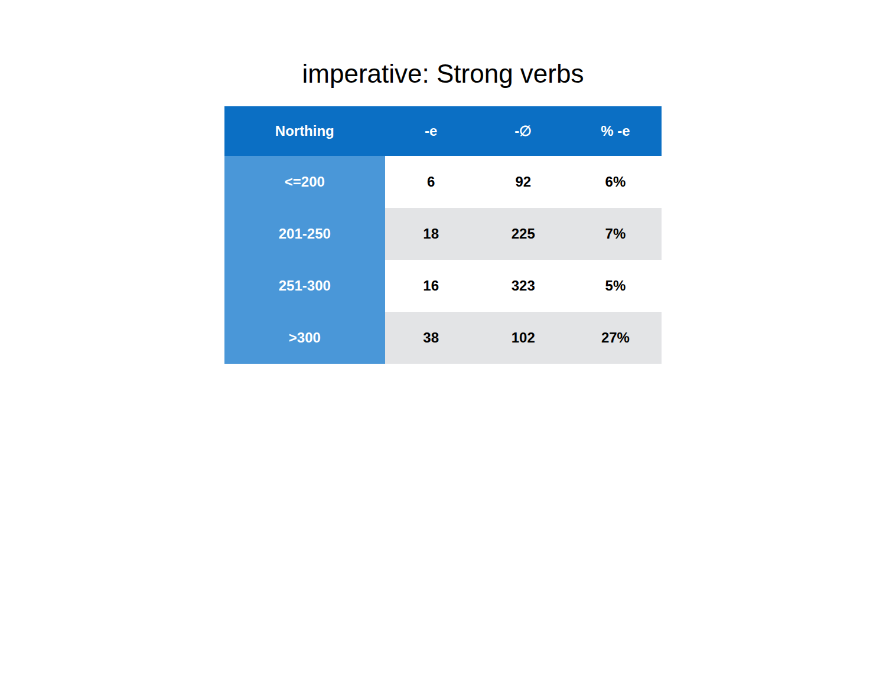imperative: Strong verbs
| Northing | -e | -∅ | % -e |
| --- | --- | --- | --- |
| <=200 | 6 | 92 | 6% |
| 201-250 | 18 | 225 | 7% |
| 251-300 | 16 | 323 | 5% |
| >300 | 38 | 102 | 27% |